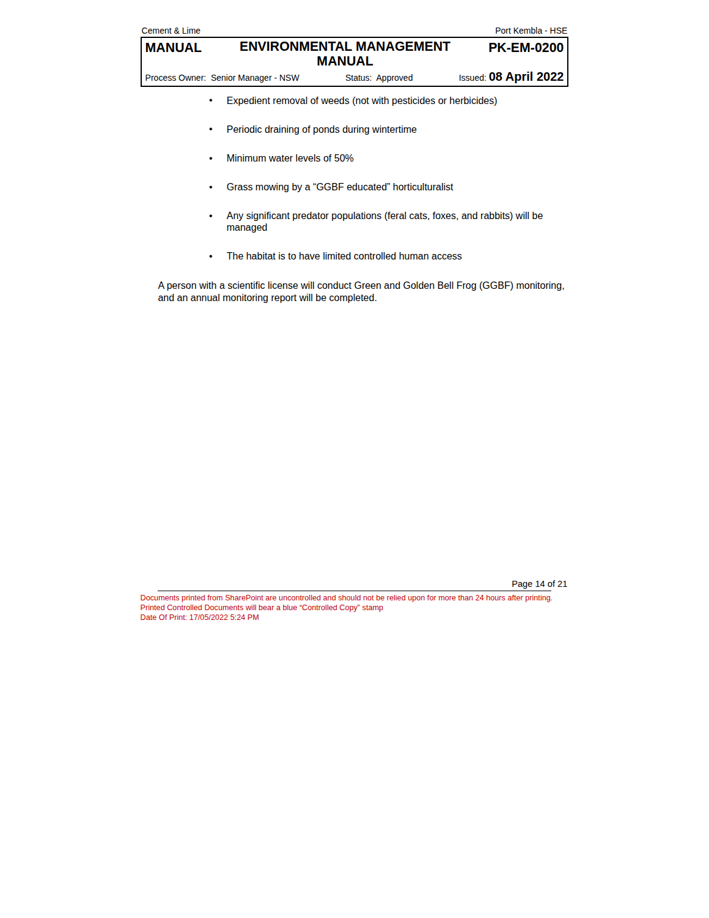Cement & Lime Port Kembla - HSE
MANUAL ENVIRONMENTAL MANAGEMENT
MANUAL PK-EM-0200
Process Owner: Senior Manager - NSW Status: Approved Issued: 08 April 2022
Expedient removal of weeds (not with pesticides or herbicides)
Periodic draining of ponds during wintertime
Minimum water levels of 50%
Grass mowing by a “GGBF educated” horticulturalist
Any significant predator populations (feral cats, foxes, and rabbits) will be managed
The habitat is to have limited controlled human access
A person with a scientific license will conduct Green and Golden Bell Frog (GGBF) monitoring, and an annual monitoring report will be completed.
Page 14 of 21
Documents printed from SharePoint are uncontrolled and should not be relied upon for more than 24 hours after printing.
Printed Controlled Documents will bear a blue “Controlled Copy” stamp
Date Of Print: 17/05/2022 5:24 PM